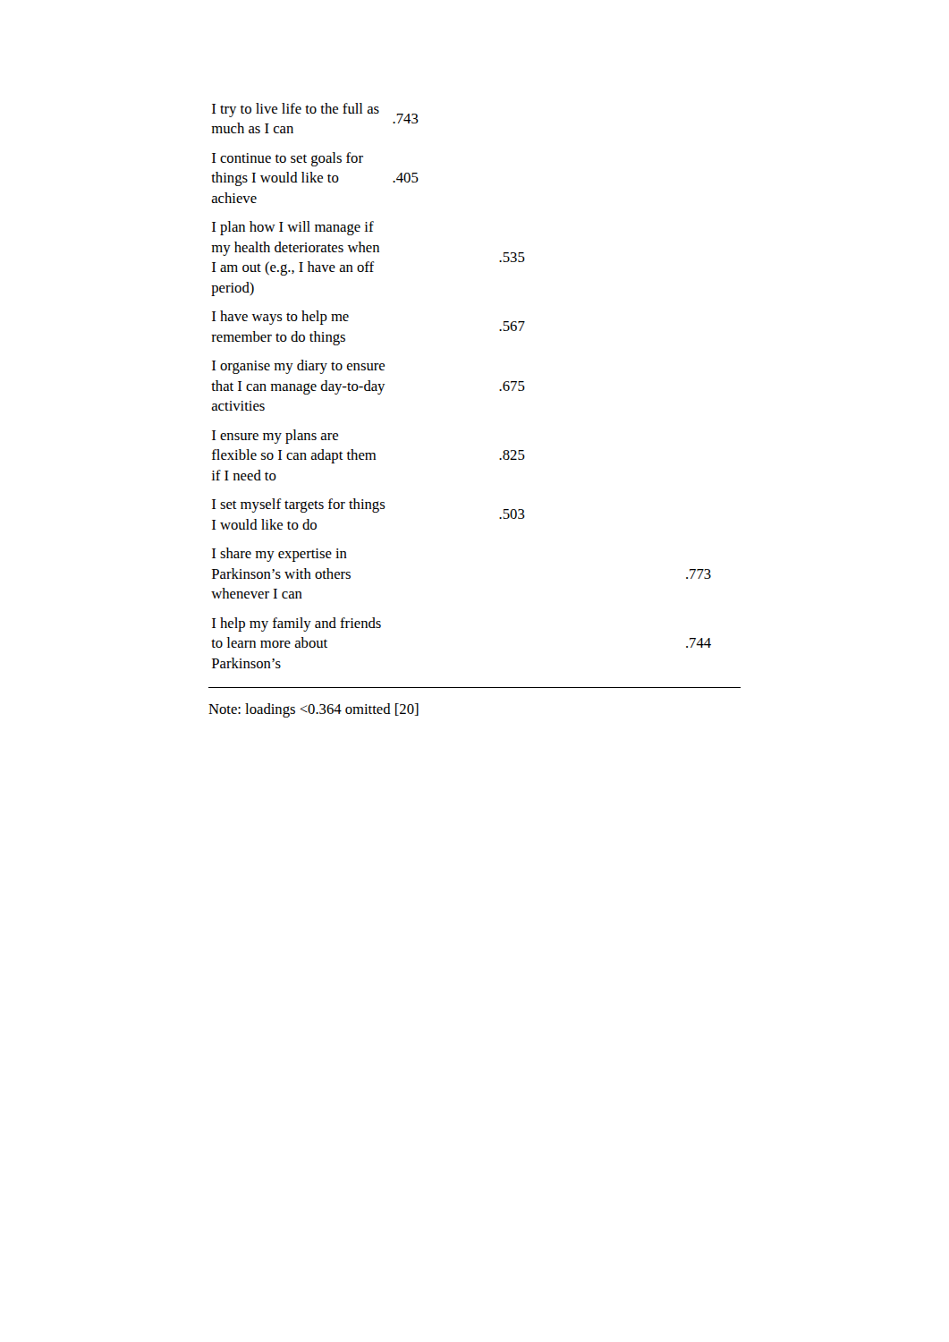| I try to live life to the full as much as I can | .743 | | | |
| I continue to set goals for things I would like to achieve | .405 | | | |
| I plan how I will manage if my health deteriorates when I am out (e.g., I have an off period) | | .535 | | |
| I have ways to help me remember to do things | | .567 | | |
| I organise my diary to ensure that I can manage day-to-day activities | | .675 | | |
| I ensure my plans are flexible so I can adapt them if I need to | | .825 | | |
| I set myself targets for things I would like to do | | .503 | | |
| I share my expertise in Parkinson’s with others whenever I can | | | | .773 |
| I help my family and friends to learn more about Parkinson’s | | | | .744 |
Note: loadings <0.364 omitted [20]